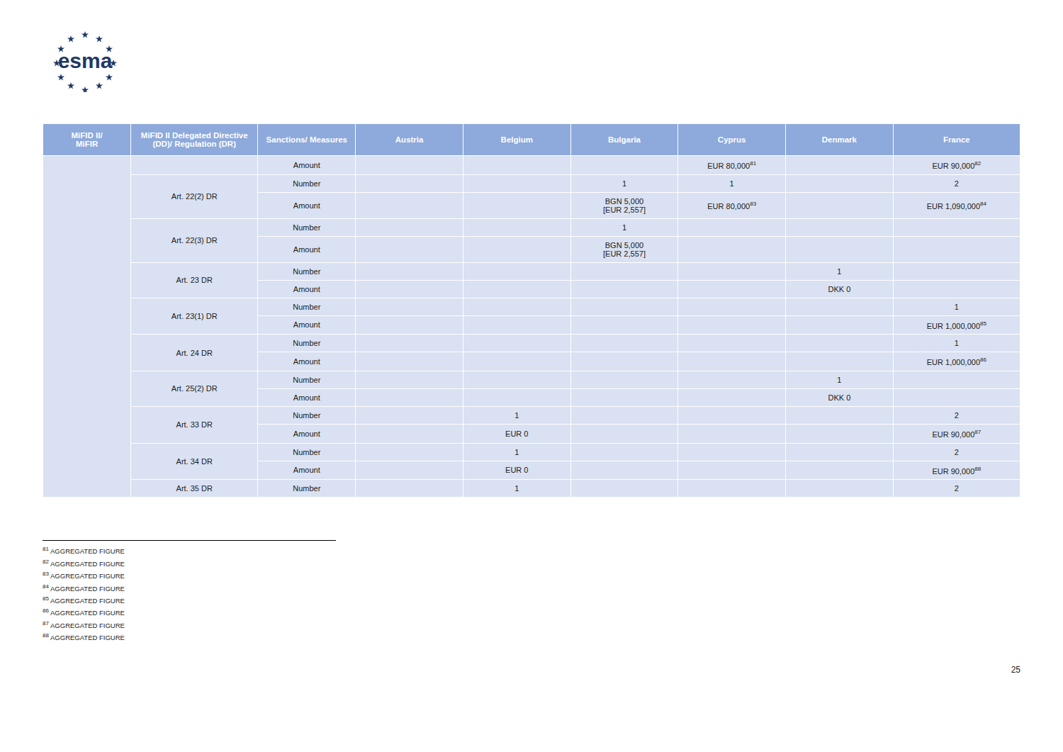esma
| MiFID II/ MiFIR | MiFID II Delegated Directive (DD)/ Regulation (DR) | Sanctions/ Measures | Austria | Belgium | Bulgaria | Cyprus | Denmark | France |
| --- | --- | --- | --- | --- | --- | --- | --- | --- |
| | | Amount | | | | EUR 80,000 81 | | EUR 90,000 82 |
| Art. 22(2) DR | Number | | | 1 | 1 | | 2 |
| Amount | | | BGN 5,000 [EUR 2,557] | EUR 80,000 83 | | EUR 1,090,000 84 |
| Art. 22(3) DR | Number | | | 1 | | | |
| Amount | | | BGN 5,000 [EUR 2,557] | | | |
| Art. 23 DR | Number | | | | | 1 | |
| Amount | | | | | DKK 0 | |
| Art. 23(1) DR | Number | | | | | | 1 |
| Amount | | | | | | EUR 1,000,000 85 |
| Art. 24 DR | Number | | | | | | 1 |
| Amount | | | | | | EUR 1,000,000 86 |
| Art. 25(2) DR | Number | | | | | 1 | |
| Amount | | | | | DKK 0 | |
| Art. 33 DR | Number | | 1 | | | | 2 |
| Amount | | EUR 0 | | | | EUR 90,000 87 |
| Art. 34 DR | Number | | 1 | | | | 2 |
| Amount | | EUR 0 | | | | EUR 90,000 88 |
| Art. 35 DR | Number | | 1 | | | | 2 |
81 AGGREGATED FIGURE
82 AGGREGATED FIGURE
83 AGGREGATED FIGURE
84 AGGREGATED FIGURE
85 AGGREGATED FIGURE
86 AGGREGATED FIGURE
87 AGGREGATED FIGURE
88 AGGREGATED FIGURE
25